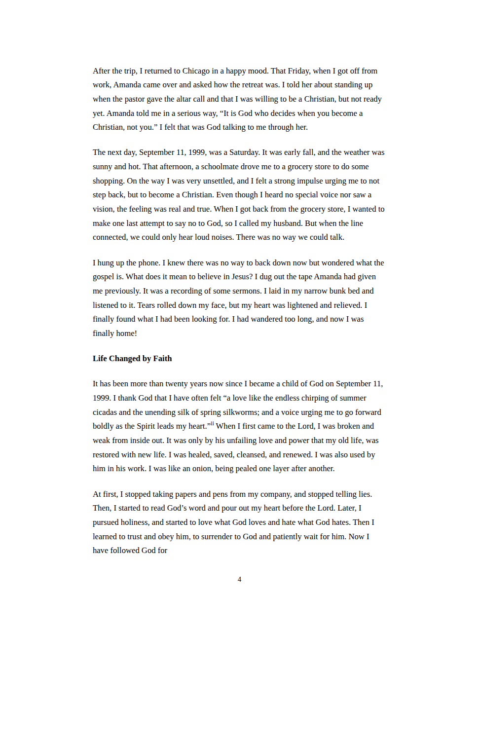After the trip, I returned to Chicago in a happy mood. That Friday, when I got off from work, Amanda came over and asked how the retreat was. I told her about standing up when the pastor gave the altar call and that I was willing to be a Christian, but not ready yet. Amanda told me in a serious way, “It is God who decides when you become a Christian, not you.” I felt that was God talking to me through her.
The next day, September 11, 1999, was a Saturday. It was early fall, and the weather was sunny and hot. That afternoon, a schoolmate drove me to a grocery store to do some shopping. On the way I was very unsettled, and I felt a strong impulse urging me to not step back, but to become a Christian. Even though I heard no special voice nor saw a vision, the feeling was real and true. When I got back from the grocery store, I wanted to make one last attempt to say no to God, so I called my husband. But when the line connected, we could only hear loud noises. There was no way we could talk.
I hung up the phone. I knew there was no way to back down now but wondered what the gospel is. What does it mean to believe in Jesus? I dug out the tape Amanda had given me previously. It was a recording of some sermons. I laid in my narrow bunk bed and listened to it. Tears rolled down my face, but my heart was lightened and relieved. I finally found what I had been looking for. I had wandered too long, and now I was finally home!
Life Changed by Faith
It has been more than twenty years now since I became a child of God on September 11, 1999. I thank God that I have often felt “a love like the endless chirping of summer cicadas and the unending silk of spring silkworms; and a voice urging me to go forward boldly as the Spirit leads my heart.”ii When I first came to the Lord, I was broken and weak from inside out. It was only by his unfailing love and power that my old life, was restored with new life. I was healed, saved, cleansed, and renewed. I was also used by him in his work. I was like an onion, being pealed one layer after another.
At first, I stopped taking papers and pens from my company, and stopped telling lies. Then, I started to read God’s word and pour out my heart before the Lord. Later, I pursued holiness, and started to love what God loves and hate what God hates. Then I learned to trust and obey him, to surrender to God and patiently wait for him. Now I have followed God for
4